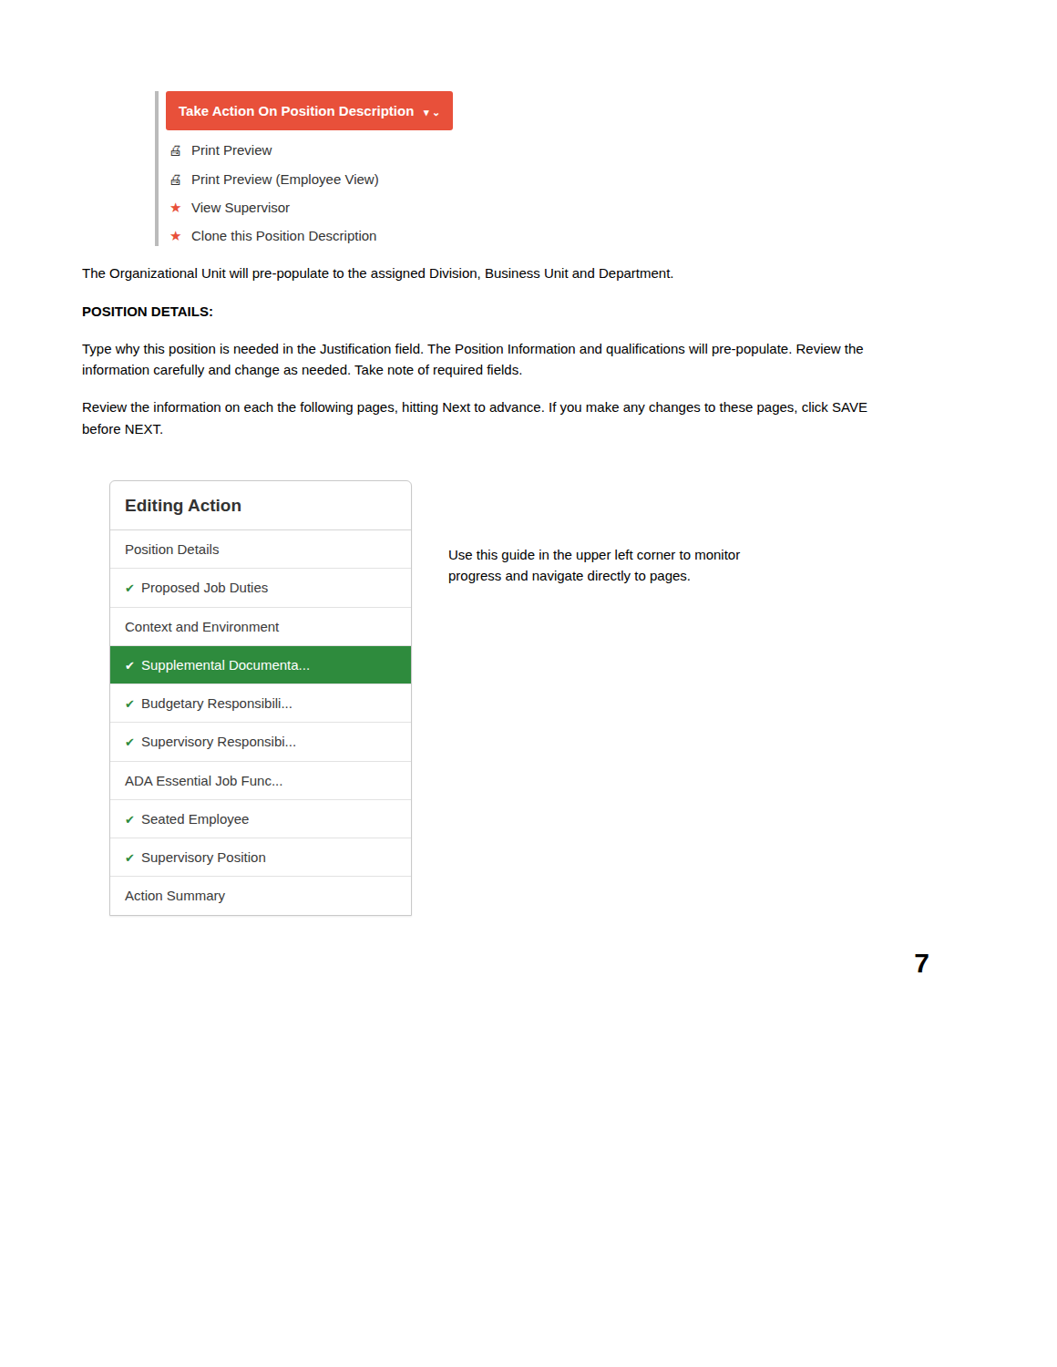Take Action On Position Description ▾ ⌄
🖨Print Preview
🖨Print Preview (Employee View)
★View Supervisor
★Clone this Position Description
The Organizational Unit will pre-populate to the assigned Division, Business Unit and Department.
POSITION DETAILS:
Type why this position is needed in the Justification field. The Position Information and qualifications will pre-populate. Review the information carefully and change as needed. Take note of required fields.
Review the information on each the following pages, hitting Next to advance. If you make any changes to these pages, click SAVE before NEXT.
Editing Action
Position Details
✔Proposed Job Duties
Context and Environment
✔Supplemental Documenta...
✔Budgetary Responsibili...
✔Supervisory Responsibi...
ADA Essential Job Func...
✔Seated Employee
✔Supervisory Position
Action Summary
Use this guide in the upper left corner to monitor progress and navigate directly to pages.
7